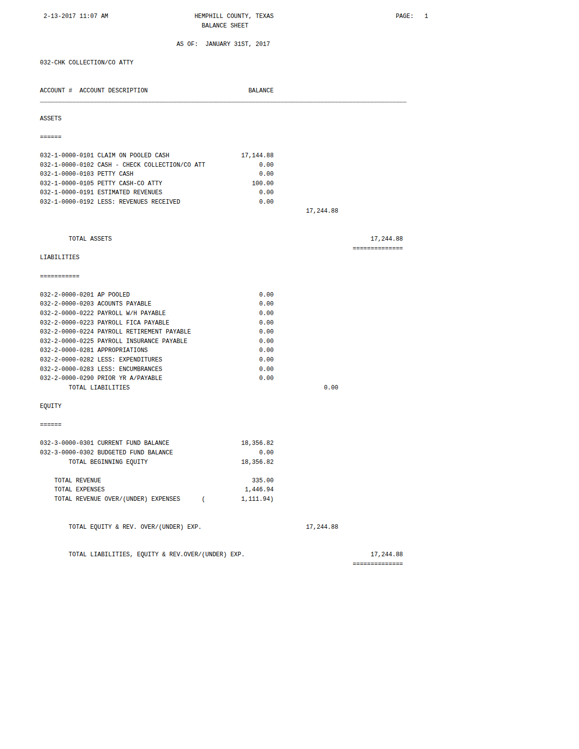2-13-2017 11:07 AM                        HEMPHILL COUNTY, TEXAS                                  PAGE:   1
                                             BALANCE SHEET

                                      AS OF:  JANUARY 31ST, 2017

032-CHK COLLECTION/CO ATTY


ACCOUNT #  ACCOUNT DESCRIPTION                            BALANCE
______________________________________________________________________________________________________

ASSETS

======

032-1-0000-0101 CLAIM ON POOLED CASH                    17,144.88
032-1-0000-0102 CASH - CHECK COLLECTION/CO ATT               0.00
032-1-0000-0103 PETTY CASH                                   0.00
032-1-0000-0105 PETTY CASH-CO ATTY                         100.00
032-1-0000-0191 ESTIMATED REVENUES                           0.00
032-1-0000-0192 LESS: REVENUES RECEIVED                      0.00
                                                                          17,244.88


        TOTAL ASSETS                                                                        17,244.88
                                                                                       ==============
LIABILITIES

===========

032-2-0000-0201 AP POOLED                                    0.00
032-2-0000-0203 ACOUNTS PAYABLE                              0.00
032-2-0000-0222 PAYROLL W/H PAYABLE                          0.00
032-2-0000-0223 PAYROLL FICA PAYABLE                         0.00
032-2-0000-0224 PAYROLL RETIREMENT PAYABLE                   0.00
032-2-0000-0225 PAYROLL INSURANCE PAYABLE                    0.00
032-2-0000-0281 APPROPRIATIONS                               0.00
032-2-0000-0282 LESS: EXPENDITURES                           0.00
032-2-0000-0283 LESS: ENCUMBRANCES                           0.00
032-2-0000-0290 PRIOR YR A/PAYABLE                           0.00
        TOTAL LIABILITIES                                                      0.00

EQUITY

======

032-3-0000-0301 CURRENT FUND BALANCE                    18,356.82
032-3-0000-0302 BUDGETED FUND BALANCE                        0.00
        TOTAL BEGINNING EQUITY                          18,356.82

    TOTAL REVENUE                                          335.00
    TOTAL EXPENSES                                       1,446.94
    TOTAL REVENUE OVER/(UNDER) EXPENSES      (          1,111.94)


        TOTAL EQUITY & REV. OVER/(UNDER) EXP.                             17,244.88


        TOTAL LIABILITIES, EQUITY & REV.OVER/(UNDER) EXP.                                   17,244.88
                                                                                       ==============